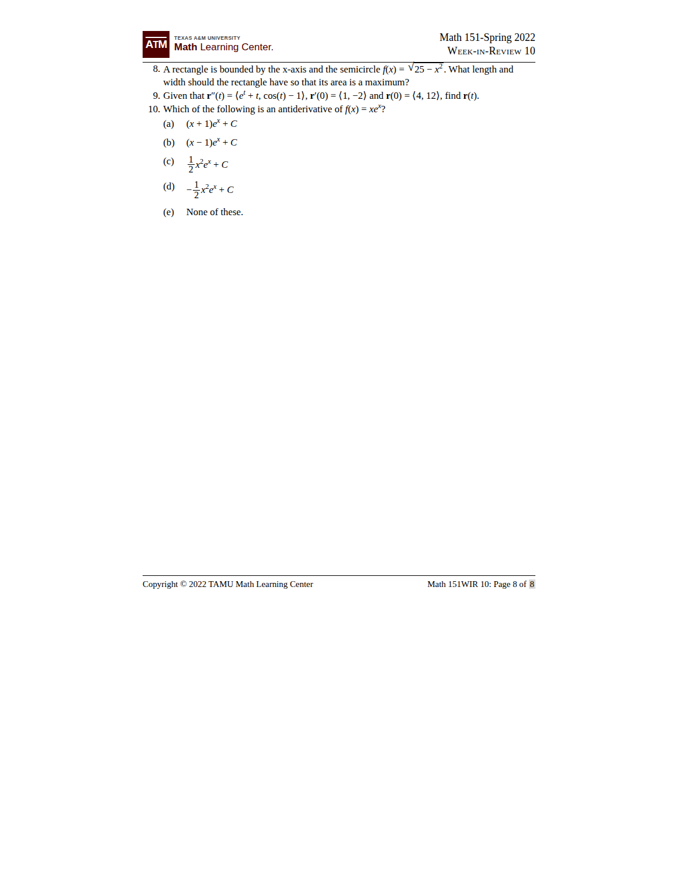ATM
Texas A&M University
Math Learning Center.
Math 151-Spring 2022
Week-in-Review 10
8.
A rectangle is bounded by the x-axis and the semicircle f(x) = 25 − x2. What length and width should the rectangle have so that its area is a maximum?
9.
Given that r″(t) = ⟨et + t, cos(t) − 1⟩, r′(0) = ⟨1, −2⟩ and r(0) = ⟨4, 12⟩, find r(t).
10.
Which of the following is an antiderivative of f(x) = xex?
(a)(x + 1)ex + C
(b)(x − 1)ex + C
(c) 12 x2ex + C
(d)−12 x2ex + C
(e) None of these.
Copyright © 2022 TAMU Math Learning Center
Math 151WIR 10: Page 8 of 8